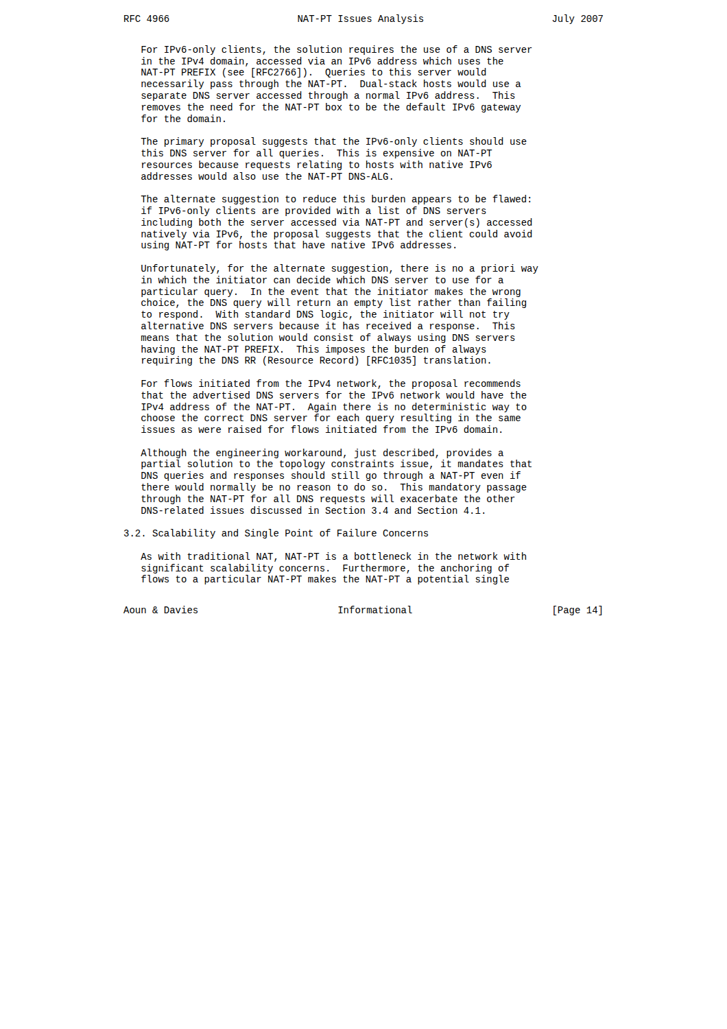RFC 4966 NAT-PT Issues Analysis July 2007
For IPv6-only clients, the solution requires the use of a DNS server in the IPv4 domain, accessed via an IPv6 address which uses the NAT-PT PREFIX (see [RFC2766]). Queries to this server would necessarily pass through the NAT-PT. Dual-stack hosts would use a separate DNS server accessed through a normal IPv6 address. This removes the need for the NAT-PT box to be the default IPv6 gateway for the domain.
The primary proposal suggests that the IPv6-only clients should use this DNS server for all queries. This is expensive on NAT-PT resources because requests relating to hosts with native IPv6 addresses would also use the NAT-PT DNS-ALG.
The alternate suggestion to reduce this burden appears to be flawed: if IPv6-only clients are provided with a list of DNS servers including both the server accessed via NAT-PT and server(s) accessed natively via IPv6, the proposal suggests that the client could avoid using NAT-PT for hosts that have native IPv6 addresses.
Unfortunately, for the alternate suggestion, there is no a priori way in which the initiator can decide which DNS server to use for a particular query. In the event that the initiator makes the wrong choice, the DNS query will return an empty list rather than failing to respond. With standard DNS logic, the initiator will not try alternative DNS servers because it has received a response. This means that the solution would consist of always using DNS servers having the NAT-PT PREFIX. This imposes the burden of always requiring the DNS RR (Resource Record) [RFC1035] translation.
For flows initiated from the IPv4 network, the proposal recommends that the advertised DNS servers for the IPv6 network would have the IPv4 address of the NAT-PT. Again there is no deterministic way to choose the correct DNS server for each query resulting in the same issues as were raised for flows initiated from the IPv6 domain.
Although the engineering workaround, just described, provides a partial solution to the topology constraints issue, it mandates that DNS queries and responses should still go through a NAT-PT even if there would normally be no reason to do so. This mandatory passage through the NAT-PT for all DNS requests will exacerbate the other DNS-related issues discussed in Section 3.4 and Section 4.1.
3.2. Scalability and Single Point of Failure Concerns
As with traditional NAT, NAT-PT is a bottleneck in the network with significant scalability concerns. Furthermore, the anchoring of flows to a particular NAT-PT makes the NAT-PT a potential single
Aoun & Davies Informational [Page 14]